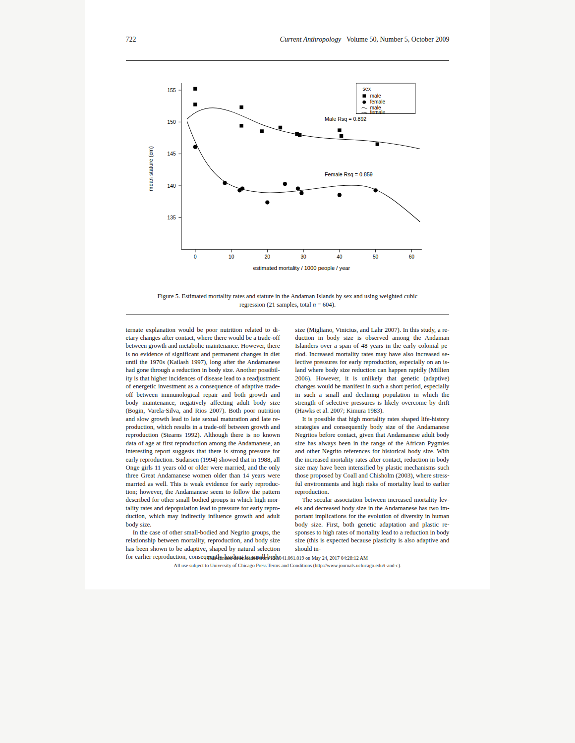722 Current Anthropology Volume 50, Number 5, October 2009
155 150 145 140 135 mean stature (cm) 0 10 20 30 40 50 60 estimated mortality / 1000 people / year Male Rsq = 0.892 Female Rsq = 0.859 sex male female male female
Figure 5. Estimated mortality rates and stature in the Andaman Islands by sex and using weighted cubic regression (21 samples, total n = 604).
ternate explanation would be poor nutrition related to dietary changes after contact, where there would be a trade-off between growth and metabolic maintenance. However, there is no evidence of significant and permanent changes in diet until the 1970s (Kailash 1997), long after the Andamanese had gone through a reduction in body size. Another possibility is that higher incidences of disease lead to a readjustment of energetic investment as a consequence of adaptive trade-off between immunological repair and both growth and body maintenance, negatively affecting adult body size (Bogin, Varela-Silva, and Rios 2007). Both poor nutrition and slow growth lead to late sexual maturation and late reproduction, which results in a trade-off between growth and reproduction (Stearns 1992). Although there is no known data of age at first reproduction among the Andamanese, an interesting report suggests that there is strong pressure for early reproduction. Sudarsen (1994) showed that in 1988, all Onge girls 11 years old or older were married, and the only three Great Andamanese women older than 14 years were married as well. This is weak evidence for early reproduction; however, the Andamanese seem to follow the pattern described for other small-bodied groups in which high mortality rates and depopulation lead to pressure for early reproduction, which may indirectly influence growth and adult body size.
In the case of other small-bodied and Negrito groups, the relationship between mortality, reproduction, and body size has been shown to be adaptive, shaped by natural selection for earlier reproduction, consequently leading to small body size (Migliano, Vinicius, and Lahr 2007). In this study, a reduction in body size is observed among the Andaman Islanders over a span of 48 years in the early colonial period. Increased mortality rates may have also increased selective pressures for early reproduction, especially on an island where body size reduction can happen rapidly (Millien 2006). However, it is unlikely that genetic (adaptive) changes would be manifest in such a short period, especially in such a small and declining population in which the strength of selective pressures is likely overcome by drift (Hawks et al. 2007; Kimura 1983).
It is possible that high mortality rates shaped life-history strategies and consequently body size of the Andamanese Negritos before contact, given that Andamanese adult body size has always been in the range of the African Pygmies and other Negrito references for historical body size. With the increased mortality rates after contact, reduction in body size may have been intensified by plastic mechanisms such those proposed by Coall and Chisholm (2003), where stressful environments and high risks of mortality lead to earlier reproduction.
The secular association between increased mortality levels and decreased body size in the Andamanese has two important implications for the evolution of diversity in human body size. First, both genetic adaptation and plastic responses to high rates of mortality lead to a reduction in body size (this is expected because plasticity is also adaptive and should in-
This content downloaded from 128.041.061.019 on May 24, 2017 04:28:12 AM
All use subject to University of Chicago Press Terms and Conditions (http://www.journals.uchicago.edu/t-and-c).